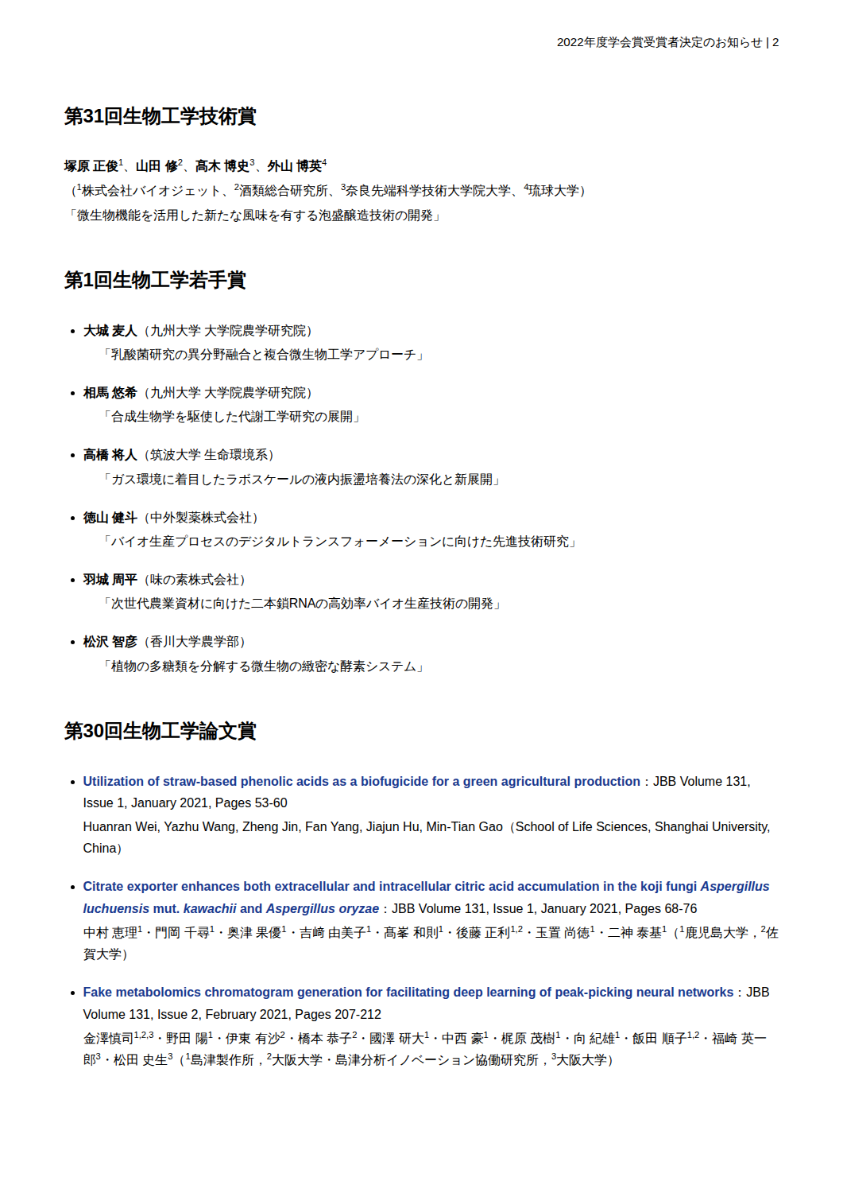2022年度学会賞受賞者決定のお知らせ | 2
第31回生物工学技術賞
塚原 正俊1、山田 修2、髙木 博史3、外山 博英4
（1株式会社バイオジェット、2酒類総合研究所、3奈良先端科学技術大学院大学、4琉球大学）
「微生物機能を活用した新たな風味を有する泡盛醸造技術の開発」
第1回生物工学若手賞
大城 麦人（九州大学 大学院農学研究院）
「乳酸菌研究の異分野融合と複合微生物工学アプローチ」
相馬 悠希（九州大学 大学院農学研究院）
「合成生物学を駆使した代謝工学研究の展開」
高橋 将人（筑波大学 生命環境系）
「ガス環境に着目したラボスケールの液内振盪培養法の深化と新展開」
徳山 健斗（中外製薬株式会社）
「バイオ生産プロセスのデジタルトランスフォーメーションに向けた先進技術研究」
羽城 周平（味の素株式会社）
「次世代農業資材に向けた二本鎖RNAの高効率バイオ生産技術の開発」
松沢 智彦（香川大学農学部）
「植物の多糖類を分解する微生物の緻密な酵素システム」
第30回生物工学論文賞
Utilization of straw-based phenolic acids as a biofugicide for a green agricultural production：JBB Volume 131, Issue 1, January 2021, Pages 53-60
Huanran Wei, Yazhu Wang, Zheng Jin, Fan Yang, Jiajun Hu, Min-Tian Gao（School of Life Sciences, Shanghai University, China）
Citrate exporter enhances both extracellular and intracellular citric acid accumulation in the koji fungi Aspergillus luchuensis mut. kawachii and Aspergillus oryzae：JBB Volume 131, Issue 1, January 2021, Pages 68-76
中村 恵理1・門岡 千尋1・奥津 果優1・吉﨑 由美子1・髙峯 和則1・後藤 正利1,2・玉置 尚徳1・二神 泰基1（1鹿児島大学，2佐賀大学）
Fake metabolomics chromatogram generation for facilitating deep learning of peak-picking neural networks：JBB Volume 131, Issue 2, February 2021, Pages 207-212
金澤慎司1,2,3・野田 陽1・伊東 有沙2・橋本 恭子2・國澤 研大1・中西 豪1・梶原 茂樹1・向 紀雄1・飯田 順子1,2・福崎 英一郎3・松田 史生3（1島津製作所，2大阪大学・島津分析イノベーション協働研究所，3大阪大学）